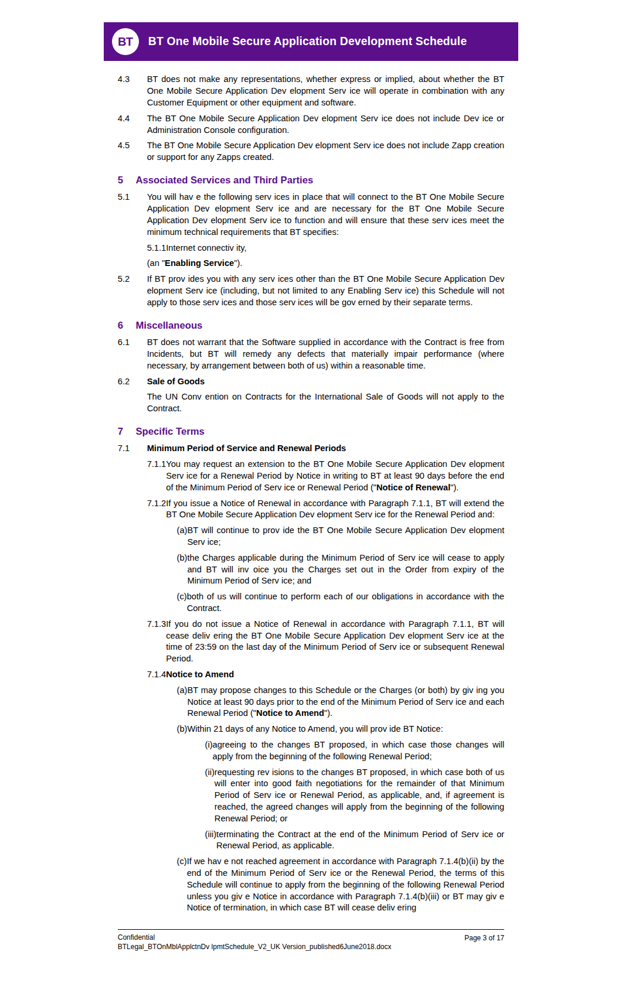BT
BT One Mobile Secure Application Development Schedule
4.3
BT does not make any representations, whether express or implied, about whether the BT One Mobile Secure Application Dev elopment Serv ice will operate in combination with any Customer Equipment or other equipment and software.
4.4
The BT One Mobile Secure Application Dev elopment Serv ice does not include Dev ice or Administration Console configuration.
4.5
The BT One Mobile Secure Application Dev elopment Serv ice does not include Zapp creation or support for any Zapps created.
5 Associated Services and Third Parties
5.1
You will hav e the following serv ices in place that will connect to the BT One Mobile Secure Application Dev elopment Serv ice and are necessary for the BT One Mobile Secure Application Dev elopment Serv ice to function and will ensure that these serv ices meet the minimum technical requirements that BT specifies:
5.1.1
Internet connectiv ity,
(an "Enabling Service").
5.2
If BT prov ides you with any serv ices other than the BT One Mobile Secure Application Dev elopment Serv ice (including, but not limited to any Enabling Serv ice) this Schedule will not apply to those serv ices and those serv ices will be gov erned by their separate terms.
6 Miscellaneous
6.1
BT does not warrant that the Software supplied in accordance with the Contract is free from Incidents, but BT will remedy any defects that materially impair performance (where necessary, by arrangement between both of us) within a reasonable time.
6.2
Sale of Goods
The UN Conv ention on Contracts for the International Sale of Goods will not apply to the Contract.
7 Specific Terms
7.1
Minimum Period of Service and Renewal Periods
7.1.1
You may request an extension to the BT One Mobile Secure Application Dev elopment Serv ice for a Renewal Period by Notice in writing to BT at least 90 days before the end of the Minimum Period of Serv ice or Renewal Period ("Notice of Renewal").
7.1.2
If you issue a Notice of Renewal in accordance with Paragraph 7.1.1, BT will extend the BT One Mobile Secure Application Dev elopment Serv ice for the Renewal Period and:
(a)
BT will continue to prov ide the BT One Mobile Secure Application Dev elopment Serv ice;
(b)
the Charges applicable during the Minimum Period of Serv ice will cease to apply and BT will inv oice you the Charges set out in the Order from expiry of the Minimum Period of Serv ice; and
(c)
both of us will continue to perform each of our obligations in accordance with the Contract.
7.1.3
If you do not issue a Notice of Renewal in accordance with Paragraph 7.1.1, BT will cease deliv ering the BT One Mobile Secure Application Dev elopment Serv ice at the time of 23:59 on the last day of the Minimum Period of Serv ice or subsequent Renewal Period.
7.1.4
Notice to Amend
(a)
BT may propose changes to this Schedule or the Charges (or both) by giv ing you Notice at least 90 days prior to the end of the Minimum Period of Serv ice and each Renewal Period ("Notice to Amend").
(b)
Within 21 days of any Notice to Amend, you will prov ide BT Notice:
(i)
agreeing to the changes BT proposed, in which case those changes will apply from the beginning of the following Renewal Period;
(ii)
requesting rev isions to the changes BT proposed, in which case both of us will enter into good faith negotiations for the remainder of that Minimum Period of Serv ice or Renewal Period, as applicable, and, if agreement is reached, the agreed changes will apply from the beginning of the following Renewal Period; or
(iii)
terminating the Contract at the end of the Minimum Period of Serv ice or Renewal Period, as applicable.
(c)
If we hav e not reached agreement in accordance with Paragraph 7.1.4(b)(ii) by the end of the Minimum Period of Serv ice or the Renewal Period, the terms of this Schedule will continue to apply from the beginning of the following Renewal Period unless you giv e Notice in accordance with Paragraph 7.1.4(b)(iii) or BT may giv e Notice of termination, in which case BT will cease deliv ering
Confidential
BTLegal_BTOnMblApplctnDv lpmtSchedule_V2_UK Version_published6June2018.docx
Page 3 of 17